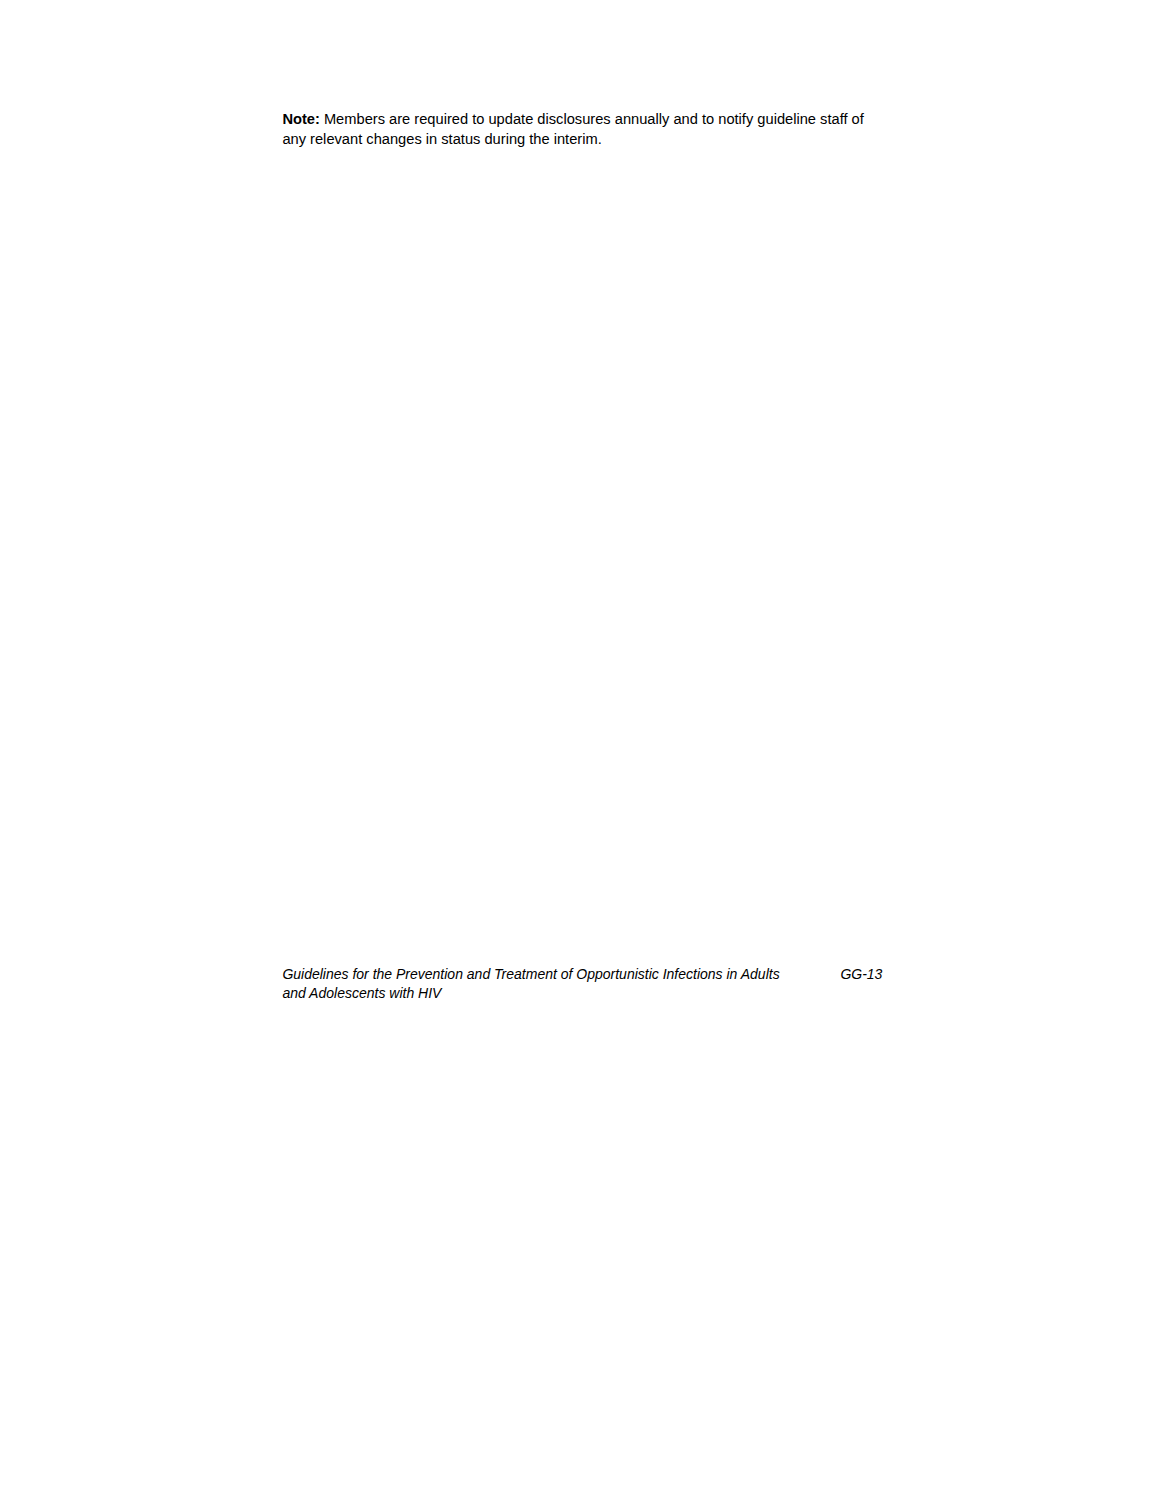Note: Members are required to update disclosures annually and to notify guideline staff of any relevant changes in status during the interim.
Guidelines for the Prevention and Treatment of Opportunistic Infections in Adults and Adolescents with HIV GG-13